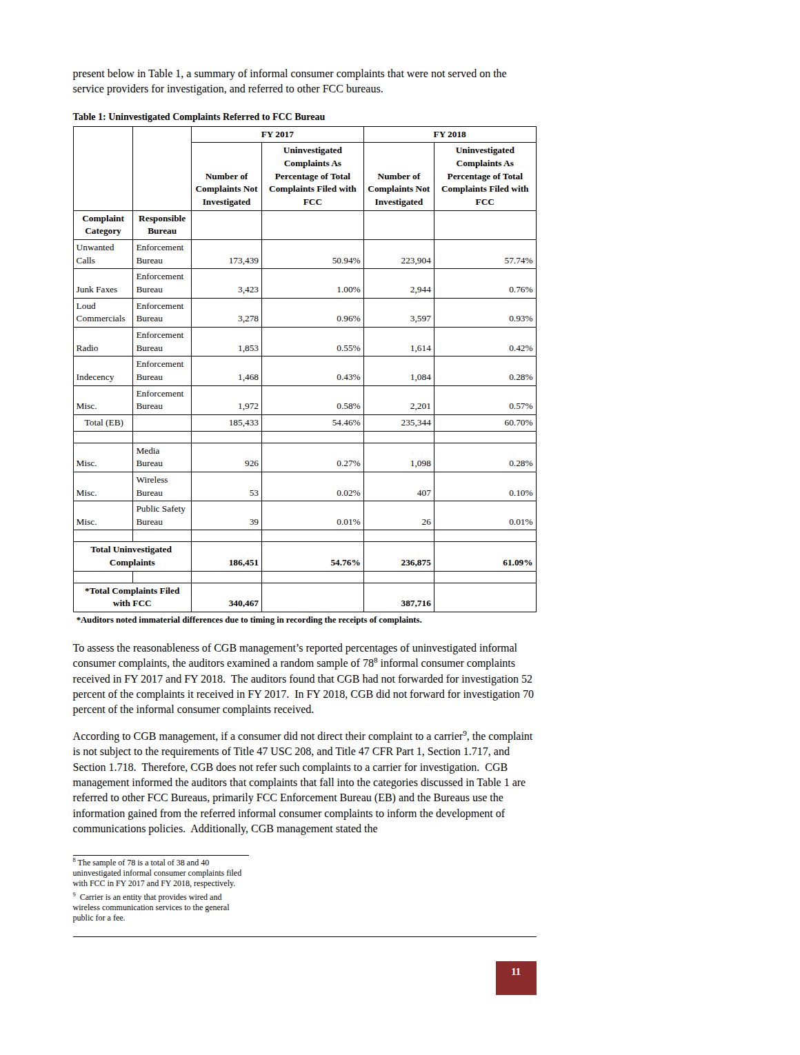present below in Table 1, a summary of informal consumer complaints that were not served on the service providers for investigation, and referred to other FCC bureaus.
Table 1: Uninvestigated Complaints Referred to FCC Bureau
| | | FY 2017 | FY 2018 |
| --- | --- | --- | --- |
| Number of Complaints Not Investigated | Uninvestigated Complaints As Percentage of Total Complaints Filed with FCC | Number of Complaints Not Investigated | Uninvestigated Complaints As Percentage of Total Complaints Filed with FCC |
| Complaint Category | Responsible Bureau | | | | |
| Unwanted Calls | Enforcement Bureau | 173,439 | 50.94% | 223,904 | 57.74% |
| Junk Faxes | Enforcement Bureau | 3,423 | 1.00% | 2,944 | 0.76% |
| Loud Commercials | Enforcement Bureau | 3,278 | 0.96% | 3,597 | 0.93% |
| Radio | Enforcement Bureau | 1,853 | 0.55% | 1,614 | 0.42% |
| Indecency | Enforcement Bureau | 1,468 | 0.43% | 1,084 | 0.28% |
| Misc. | Enforcement Bureau | 1,972 | 0.58% | 2,201 | 0.57% |
| Total (EB) | | 185,433 | 54.46% | 235,344 | 60.70% |
| Misc. | Media Bureau | 926 | 0.27% | 1,098 | 0.28% |
| Misc. | Wireless Bureau | 53 | 0.02% | 407 | 0.10% |
| Misc. | Public Safety Bureau | 39 | 0.01% | 26 | 0.01% |
| Total Uninvestigated Complaints | 186,451 | 54.76% | 236,875 | 61.09% |
| *Total Complaints Filed with FCC | 340,467 | | 387,716 | |
*Auditors noted immaterial differences due to timing in recording the receipts of complaints.
To assess the reasonableness of CGB management’s reported percentages of uninvestigated informal consumer complaints, the auditors examined a random sample of 788 informal consumer complaints received in FY 2017 and FY 2018. The auditors found that CGB had not forwarded for investigation 52 percent of the complaints it received in FY 2017. In FY 2018, CGB did not forward for investigation 70 percent of the informal consumer complaints received.
According to CGB management, if a consumer did not direct their complaint to a carrier9, the complaint is not subject to the requirements of Title 47 USC 208, and Title 47 CFR Part 1, Section 1.717, and Section 1.718. Therefore, CGB does not refer such complaints to a carrier for investigation. CGB management informed the auditors that complaints that fall into the categories discussed in Table 1 are referred to other FCC Bureaus, primarily FCC Enforcement Bureau (EB) and the Bureaus use the information gained from the referred informal consumer complaints to inform the development of communications policies. Additionally, CGB management stated the
8 The sample of 78 is a total of 38 and 40 uninvestigated informal consumer complaints filed with FCC in FY 2017 and FY 2018, respectively.
9 Carrier is an entity that provides wired and wireless communication services to the general public for a fee.
11